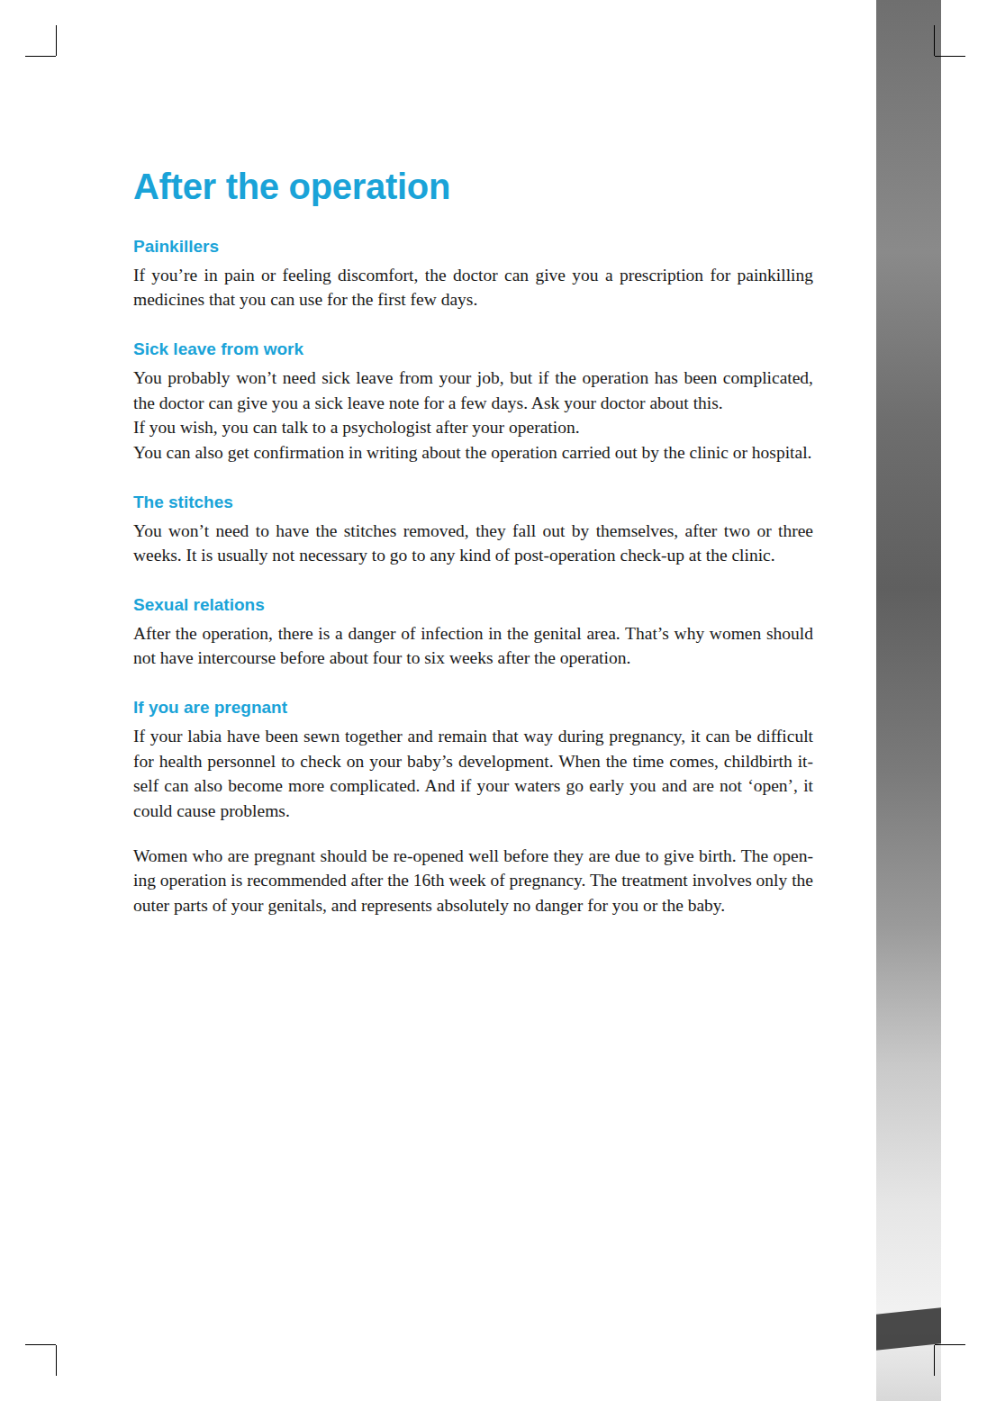After the operation
Painkillers
If you’re in pain or feeling discomfort, the doctor can give you a prescription for painkilling medicines that you can use for the first few days.
Sick leave from work
You probably won’t need sick leave from your job, but if the operation has been complicated, the doctor can give you a sick leave note for a few days. Ask your doctor about this.
If you wish, you can talk to a psychologist after your operation.
You can also get confirmation in writing about the operation carried out by the clinic or hospital.
The stitches
You won’t need to have the stitches removed, they fall out by themselves, after two or three weeks. It is usually not necessary to go to any kind of post-operation check-up at the clinic.
Sexual relations
After the operation, there is a danger of infection in the genital area. That’s why women should not have intercourse before about four to six weeks after the operation.
If you are pregnant
If your labia have been sewn together and remain that way during pregnancy, it can be difficult for health personnel to check on your baby’s development. When the time comes, childbirth itself can also become more complicated. And if your waters go early you and are not ‘open’, it could cause problems.
Women who are pregnant should be re-opened well before they are due to give birth. The opening operation is recommended after the 16th week of pregnancy. The treatment involves only the outer parts of your genitals, and represents absolutely no danger for you or the baby.